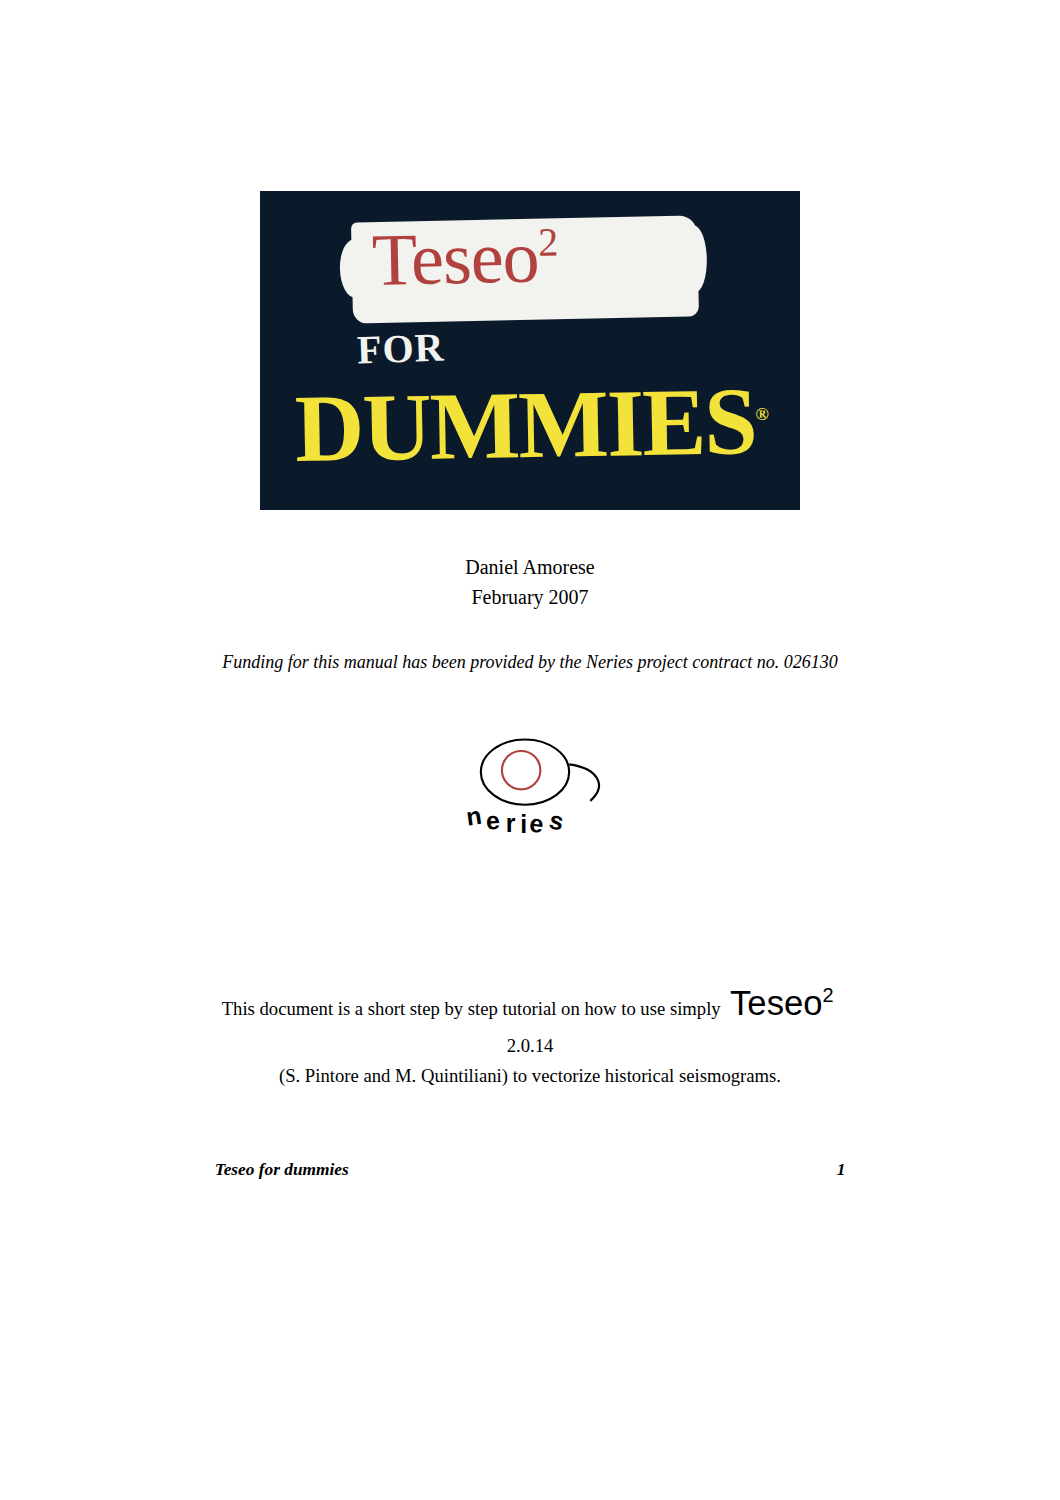Teseo2
FOR
DUMMIES®
Daniel Amorese
February 2007
Funding for this manual has been provided by the Neries project contract no. 026130
n e r i e s
This document is a short step by step tutorial on how to use simply Teseo2 2.0.14
(S. Pintore and M. Quintiliani) to vectorize historical seismograms.
Teseo for dummies 1